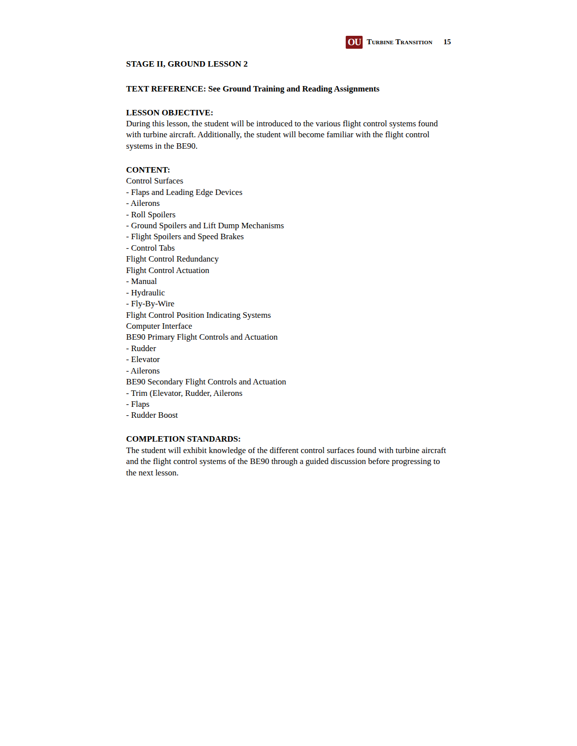OU Turbine Transition 15
STAGE II, GROUND LESSON 2
TEXT REFERENCE: See Ground Training and Reading Assignments
LESSON OBJECTIVE:
During this lesson, the student will be introduced to the various flight control systems found with turbine aircraft. Additionally, the student will become familiar with the flight control systems in the BE90.
CONTENT:
Control Surfaces
- Flaps and Leading Edge Devices
- Ailerons
- Roll Spoilers
- Ground Spoilers and Lift Dump Mechanisms
- Flight Spoilers and Speed Brakes
- Control Tabs
Flight Control Redundancy
Flight Control Actuation
- Manual
- Hydraulic
- Fly-By-Wire
Flight Control Position Indicating Systems
Computer Interface
BE90 Primary Flight Controls and Actuation
- Rudder
- Elevator
- Ailerons
BE90 Secondary Flight Controls and Actuation
- Trim (Elevator, Rudder, Ailerons
- Flaps
- Rudder Boost
COMPLETION STANDARDS:
The student will exhibit knowledge of the different control surfaces found with turbine aircraft and the flight control systems of the BE90 through a guided discussion before progressing to the next lesson.